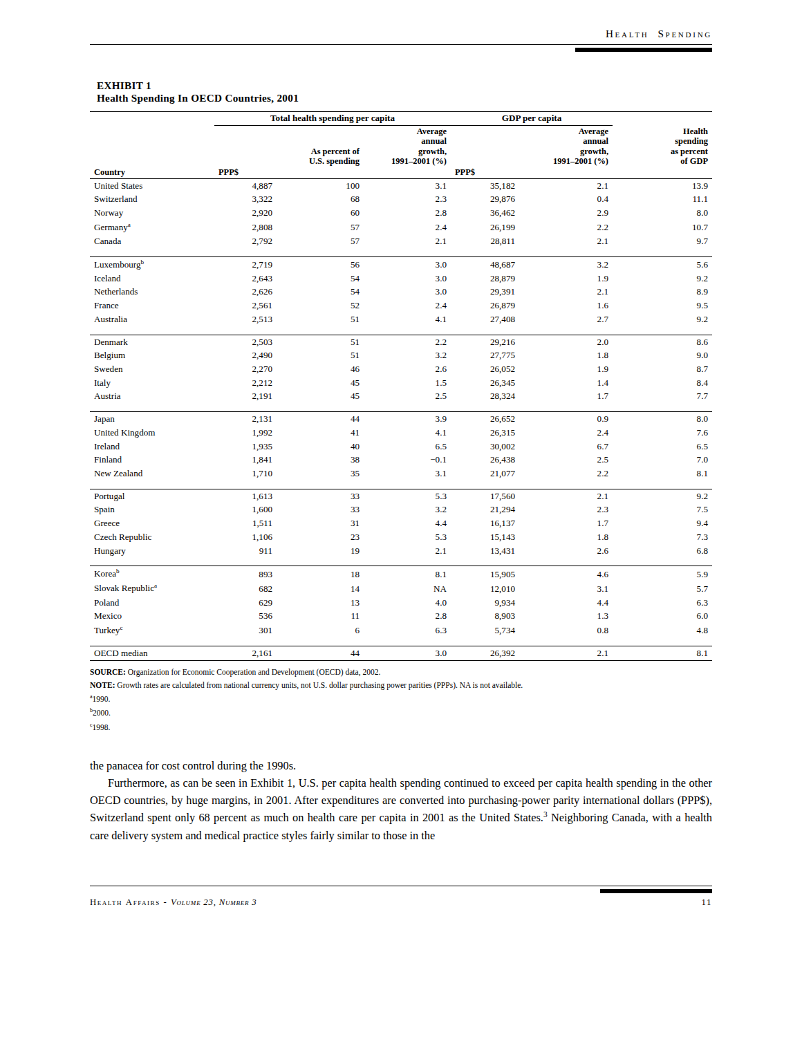Health Spending
EXHIBIT 1 Health Spending In OECD Countries, 2001
| | Total health spending per capita | GDP per capita | |
| --- | --- | --- | --- |
| | | As percent of U.S. spending | Average annual growth, 1991–2001 (%) | | Average annual growth, 1991–2001 (%) | Health spending as percent of GDP |
| Country | PPP$ | | | PPP$ | | |
| United States | 4,887 | 100 | 3.1 | 35,182 | 2.1 | 13.9 |
| Switzerland | 3,322 | 68 | 2.3 | 29,876 | 0.4 | 11.1 |
| Norway | 2,920 | 60 | 2.8 | 36,462 | 2.9 | 8.0 |
| Germany a | 2,808 | 57 | 2.4 | 26,199 | 2.2 | 10.7 |
| Canada | 2,792 | 57 | 2.1 | 28,811 | 2.1 | 9.7 |
| Luxembourg b | 2,719 | 56 | 3.0 | 48,687 | 3.2 | 5.6 |
| Iceland | 2,643 | 54 | 3.0 | 28,879 | 1.9 | 9.2 |
| Netherlands | 2,626 | 54 | 3.0 | 29,391 | 2.1 | 8.9 |
| France | 2,561 | 52 | 2.4 | 26,879 | 1.6 | 9.5 |
| Australia | 2,513 | 51 | 4.1 | 27,408 | 2.7 | 9.2 |
| Denmark | 2,503 | 51 | 2.2 | 29,216 | 2.0 | 8.6 |
| Belgium | 2,490 | 51 | 3.2 | 27,775 | 1.8 | 9.0 |
| Sweden | 2,270 | 46 | 2.6 | 26,052 | 1.9 | 8.7 |
| Italy | 2,212 | 45 | 1.5 | 26,345 | 1.4 | 8.4 |
| Austria | 2,191 | 45 | 2.5 | 28,324 | 1.7 | 7.7 |
| Japan | 2,131 | 44 | 3.9 | 26,652 | 0.9 | 8.0 |
| United Kingdom | 1,992 | 41 | 4.1 | 26,315 | 2.4 | 7.6 |
| Ireland | 1,935 | 40 | 6.5 | 30,002 | 6.7 | 6.5 |
| Finland | 1,841 | 38 | −0.1 | 26,438 | 2.5 | 7.0 |
| New Zealand | 1,710 | 35 | 3.1 | 21,077 | 2.2 | 8.1 |
| Portugal | 1,613 | 33 | 5.3 | 17,560 | 2.1 | 9.2 |
| Spain | 1,600 | 33 | 3.2 | 21,294 | 2.3 | 7.5 |
| Greece | 1,511 | 31 | 4.4 | 16,137 | 1.7 | 9.4 |
| Czech Republic | 1,106 | 23 | 5.3 | 15,143 | 1.8 | 7.3 |
| Hungary | 911 | 19 | 2.1 | 13,431 | 2.6 | 6.8 |
| Korea b | 893 | 18 | 8.1 | 15,905 | 4.6 | 5.9 |
| Slovak Republic a | 682 | 14 | NA | 12,010 | 3.1 | 5.7 |
| Poland | 629 | 13 | 4.0 | 9,934 | 4.4 | 6.3 |
| Mexico | 536 | 11 | 2.8 | 8,903 | 1.3 | 6.0 |
| Turkey c | 301 | 6 | 6.3 | 5,734 | 0.8 | 4.8 |
| OECD median | 2,161 | 44 | 3.0 | 26,392 | 2.1 | 8.1 |
SOURCE: Organization for Economic Cooperation and Development (OECD) data, 2002.
NOTE: Growth rates are calculated from national currency units, not U.S. dollar purchasing power parities (PPPs). NA is not available.
a1990.
b2000.
c1998.
the panacea for cost control during the 1990s.
Furthermore, as can be seen in Exhibit 1, U.S. per capita health spending continued to exceed per capita health spending in the other OECD countries, by huge margins, in 2001. After expenditures are converted into purchasing-power parity international dollars (PPP$), Switzerland spent only 68 percent as much on health care per capita in 2001 as the United States.3 Neighboring Canada, with a health care delivery system and medical practice styles fairly similar to those in the
Health Affairs - Volume 23, Number 3 11